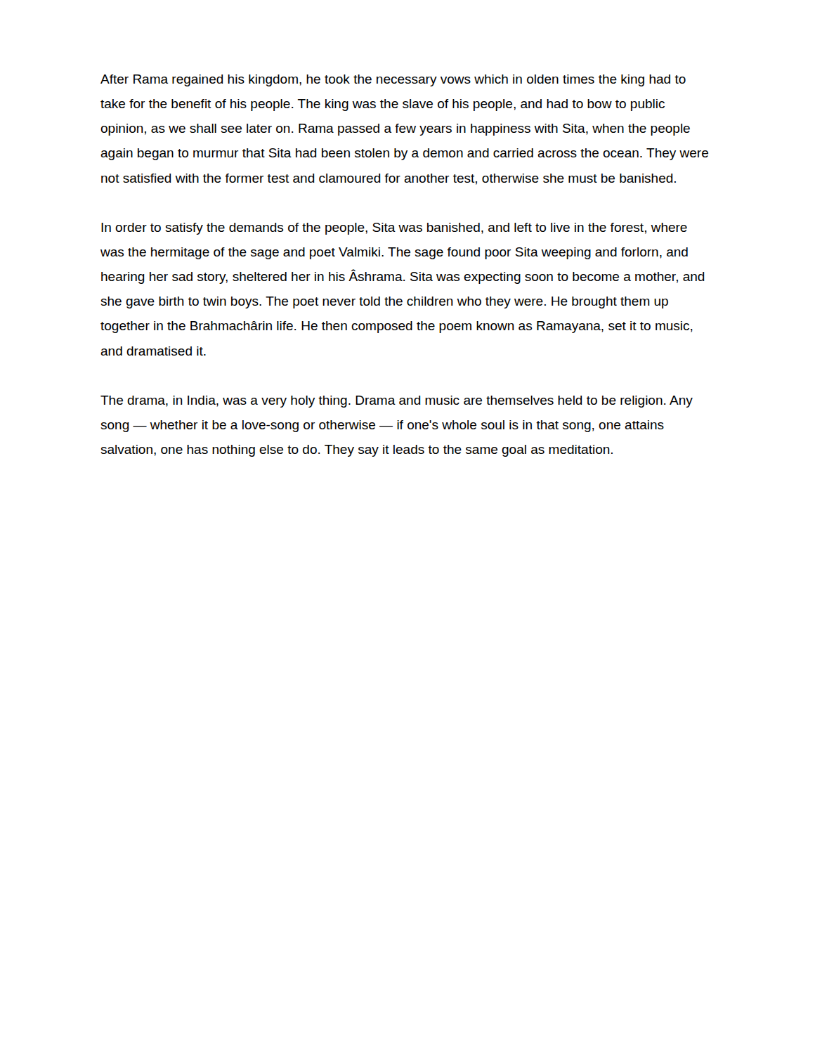After Rama regained his kingdom, he took the necessary vows which in olden times the king had to take for the benefit of his people. The king was the slave of his people, and had to bow to public opinion, as we shall see later on. Rama passed a few years in happiness with Sita, when the people again began to murmur that Sita had been stolen by a demon and carried across the ocean. They were not satisfied with the former test and clamoured for another test, otherwise she must be banished.
In order to satisfy the demands of the people, Sita was banished, and left to live in the forest, where was the hermitage of the sage and poet Valmiki. The sage found poor Sita weeping and forlorn, and hearing her sad story, sheltered her in his Âshrama. Sita was expecting soon to become a mother, and she gave birth to twin boys. The poet never told the children who they were. He brought them up together in the Brahmachârin life. He then composed the poem known as Ramayana, set it to music, and dramatised it.
The drama, in India, was a very holy thing. Drama and music are themselves held to be religion. Any song — whether it be a love-song or otherwise — if one's whole soul is in that song, one attains salvation, one has nothing else to do. They say it leads to the same goal as meditation.